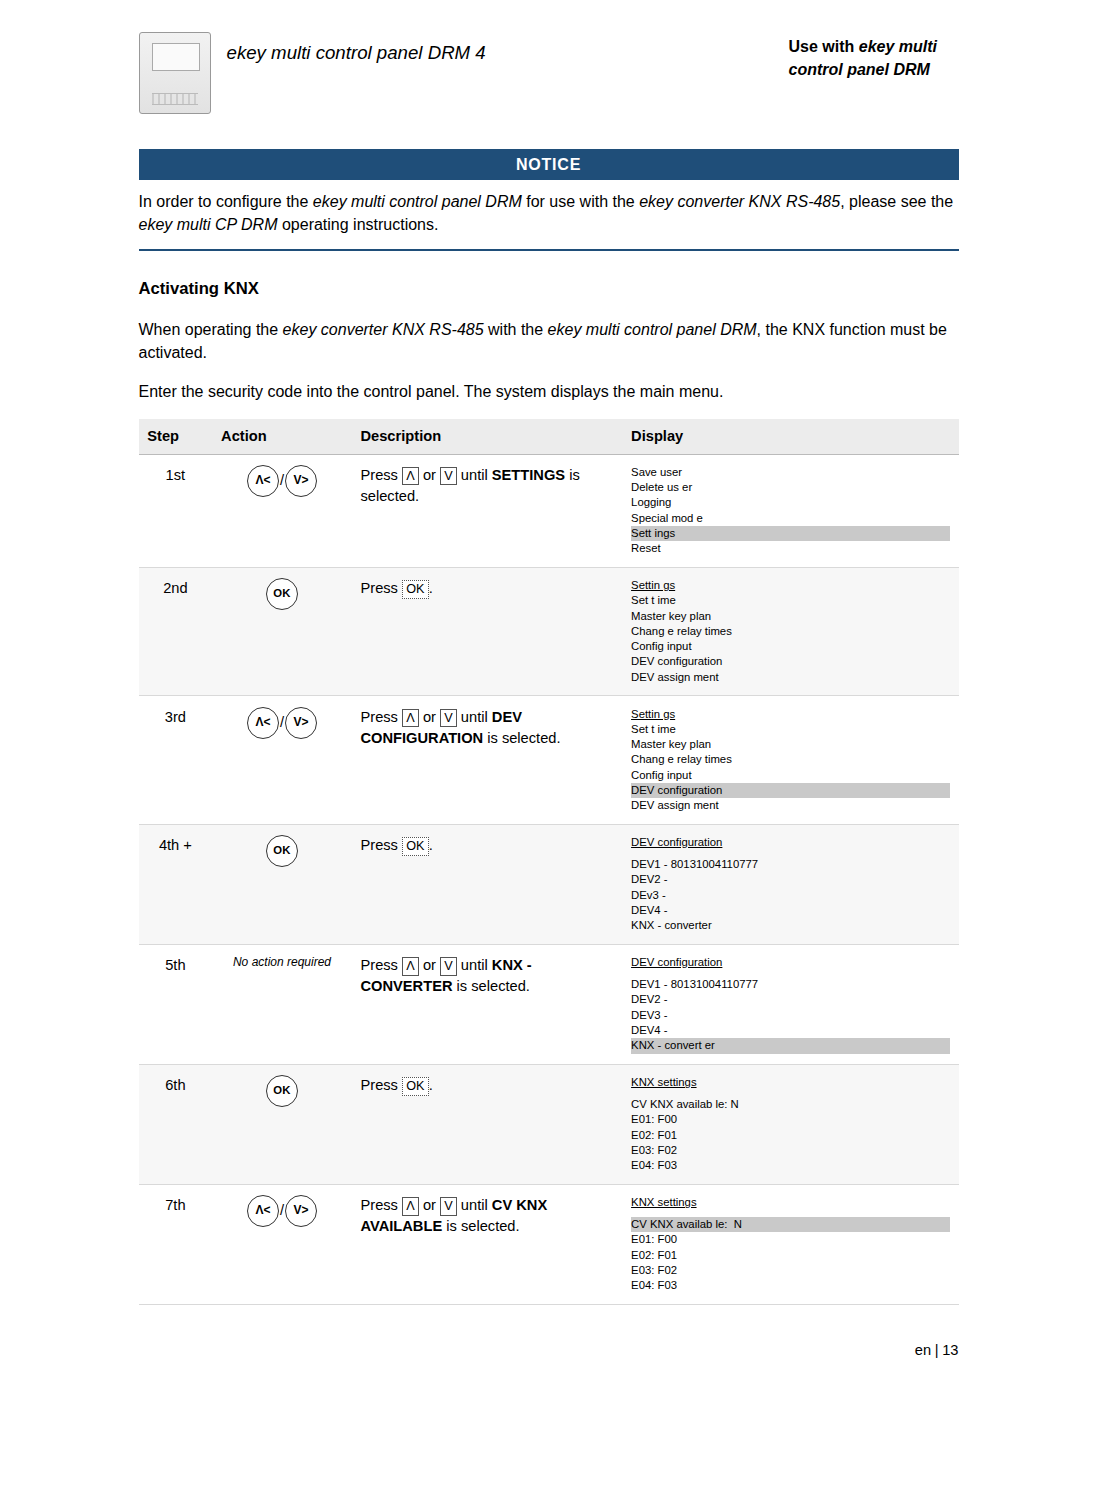ekey multi control panel DRM 4
Use with ekey multi control panel DRM
NOTICE
In order to configure the ekey multi control panel DRM for use with the ekey converter KNX RS-485, please see the ekey multi CP DRM operating instructions.
Activating KNX
When operating the ekey converter KNX RS-485 with the ekey multi control panel DRM, the KNX function must be activated.
Enter the security code into the control panel. The system displays the main menu.
| Step | Action | Description | Display |
| --- | --- | --- | --- |
| 1st | Λ< / V> | Press Λ or V until SETTINGS is selected. | Save user Delete us er Logging Special mod e Sett ings Reset |
| 2nd | OK | Press OK . | Settin gs Set t ime Master key plan Chang e relay times Config input DEV configuration DEV assign ment |
| 3rd | Λ< / V> | Press Λ or V until DEV CONFIGURATION is selected. | Settin gs Set t ime Master key plan Chang e relay times Config input DEV configuration DEV assign ment |
| 4th + | OK | Press OK . | DEV configuration DEV1 - 80131004110777 DEV2 - DEv3 - DEV4 - KNX - converter |
| 5th | No action required | Press Λ or V until KNX - CONVERTER is selected. | DEV configuration DEV1 - 80131004110777 DEV2 - DEV3 - DEV4 - KNX - convert er |
| 6th | OK | Press OK . | KNX settings CV KNX availab le: N E01: F00 E02: F01 E03: F02 E04: F03 |
| 7th | Λ< / V> | Press Λ or V until CV KNX AVAILABLE is selected. | KNX settings CV KNX availab le: N E01: F00 E02: F01 E03: F02 E04: F03 |
en|13